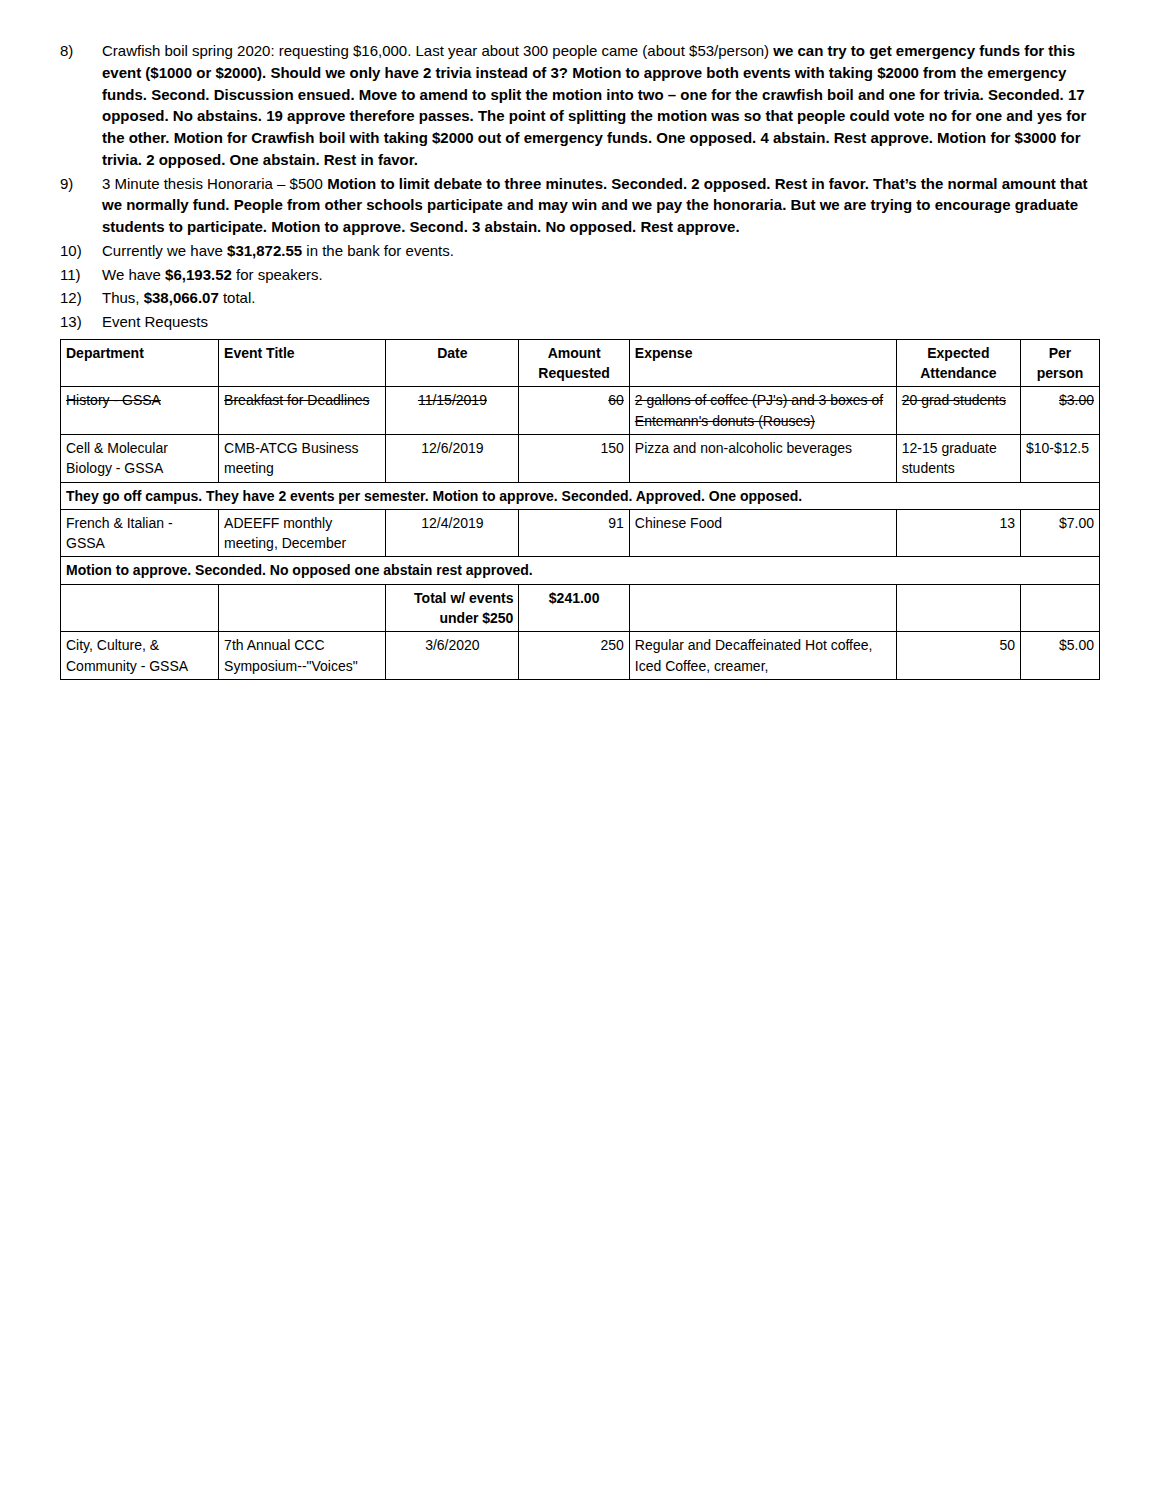8) Crawfish boil spring 2020: requesting $16,000. Last year about 300 people came (about $53/person) we can try to get emergency funds for this event ($1000 or $2000). Should we only have 2 trivia instead of 3? Motion to approve both events with taking $2000 from the emergency funds. Second. Discussion ensued. Move to amend to split the motion into two – one for the crawfish boil and one for trivia. Seconded. 17 opposed. No abstains. 19 approve therefore passes. The point of splitting the motion was so that people could vote no for one and yes for the other. Motion for Crawfish boil with taking $2000 out of emergency funds. One opposed. 4 abstain. Rest approve. Motion for $3000 for trivia. 2 opposed. One abstain. Rest in favor.
9) 3 Minute thesis Honoraria – $500 Motion to limit debate to three minutes. Seconded. 2 opposed. Rest in favor. That’s the normal amount that we normally fund. People from other schools participate and may win and we pay the honoraria. But we are trying to encourage graduate students to participate. Motion to approve. Second. 3 abstain. No opposed. Rest approve.
10) Currently we have $31,872.55 in the bank for events.
11) We have $6,193.52 for speakers.
12) Thus, $38,066.07 total.
13) Event Requests
| Department | Event Title | Date | Amount Requested | Expense | Expected Attendance | Per person |
| --- | --- | --- | --- | --- | --- | --- |
| History - GSSA | Breakfast for Deadlines | 11/15/2019 | 60 | 2 gallons of coffee (PJ's) and 3 boxes of Entemann's donuts (Rouses) | 20 grad students | $3.00 |
| Cell & Molecular Biology - GSSA | CMB-ATCG Business meeting | 12/6/2019 | 150 | Pizza and non-alcoholic beverages | 12-15 graduate students | $10-$12.5 |
| They go off campus. They have 2 events per semester. Motion to approve. Seconded. Approved. One opposed. |
| French & Italian - GSSA | ADEEFF monthly meeting, December | 12/4/2019 | 91 | Chinese Food | 13 | $7.00 |
| Motion to approve. Seconded. No opposed one abstain rest approved. |
| | | Total w/ events under $250 | $241.00 | | | |
| City, Culture, & Community - GSSA | 7th Annual CCC Symposium--"Voices" | 3/6/2020 | 250 | Regular and Decaffeinated Hot coffee, Iced Coffee, creamer, | 50 | $5.00 |